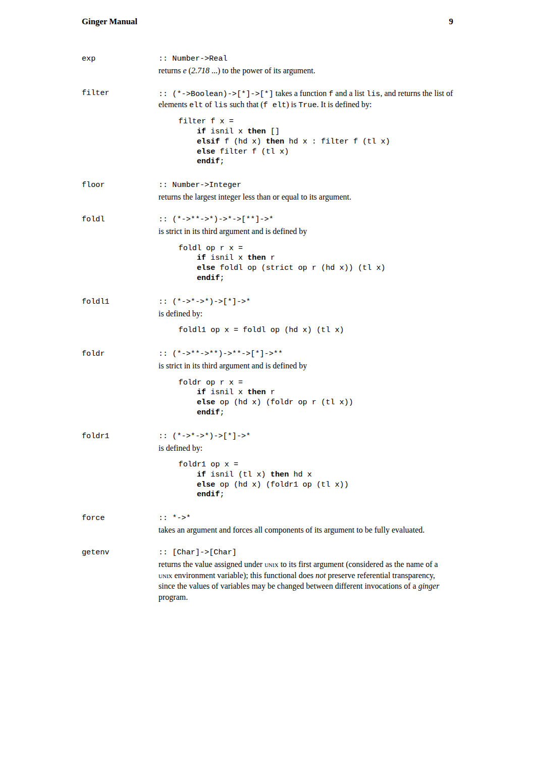Ginger Manual 9
exp
:: Number->Real
returns e (2.718 ...) to the power of its argument.
filter
:: (*->Boolean)->[*]->[*] takes a function f and a list lis, and returns the list of elements elt of lis such that (f elt) is True. It is defined by:
filter f x =
    if isnil x then []
    elsif f (hd x) then hd x : filter f (tl x)
    else filter f (tl x)
    endif;
floor
:: Number->Integer
returns the largest integer less than or equal to its argument.
foldl
:: (*->**->*)->*->[**]->*
is strict in its third argument and is defined by
foldl op r x =
    if isnil x then r
    else foldl op (strict op r (hd x)) (tl x)
    endif;
foldl1
:: (*->*->*)->[*]->*
is defined by:
foldl1 op x = foldl op (hd x) (tl x)
foldr
:: (*->**->**)->**->[*]->**
is strict in its third argument and is defined by
foldr op r x =
    if isnil x then r
    else op (hd x) (foldr op r (tl x))
    endif;
foldr1
:: (*->*->*)->[*]->*
is defined by:
foldr1 op x =
    if isnil (tl x) then hd x
    else op (hd x) (foldr1 op (tl x))
    endif;
force
:: *->*
takes an argument and forces all components of its argument to be fully evaluated.
getenv
:: [Char]->[Char]
returns the value assigned under unix to its first argument (considered as the name of a unix environment variable); this functional does not preserve referential transparency, since the values of variables may be changed between different invocations of a ginger program.